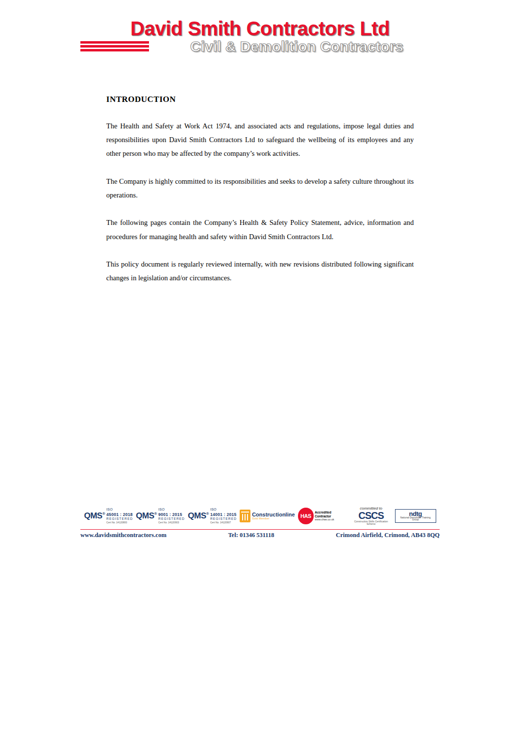David Smith Contractors Ltd
Civil & Demolition Contractors
INTRODUCTION
The Health and Safety at Work Act 1974, and associated acts and regulations, impose legal duties and responsibilities upon David Smith Contractors Ltd to safeguard the wellbeing of its employees and any other person who may be affected by the company’s work activities.
The Company is highly committed to its responsibilities and seeks to develop a safety culture throughout its operations.
The following pages contain the Company’s Health & Safety Policy Statement, advice, information and procedures for managing health and safety within David Smith Contractors Ltd.
This policy document is regularly reviewed internally, with new revisions distributed following significant changes in legislation and/or circumstances.
QMS®
ISO
45001 : 2018
REGISTERED
Cert No. 14120800
QMS®
ISO
9001 : 2015
REGISTERED
Cert No. 14120903
QMS®
ISO
14001 : 2015
REGISTERED
Cert No. 14120907
ConstructionlineGold Member
HAS
Accredited Contractor www.chas.co.uk
committed to
CSCS
Construction Skills Certification Scheme
ndtg
National Demolition Training Group
www.davidsmithcontractors.com Tel: 01346 531118 Crimond Airfield, Crimond, AB43 8QQ